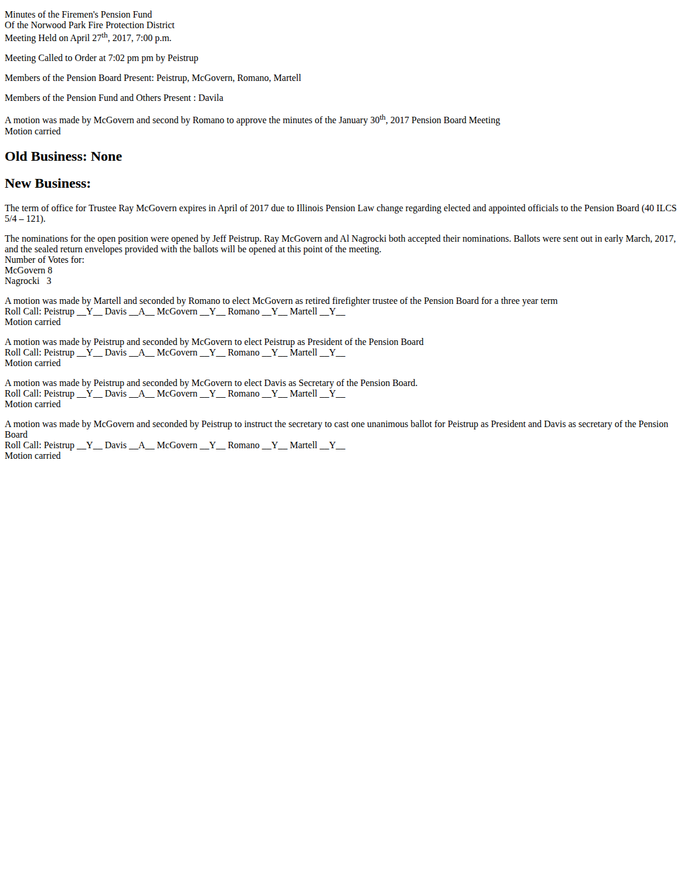Minutes of the Firemen's Pension Fund
Of the Norwood Park Fire Protection District
Meeting Held on April 27th, 2017, 7:00 p.m.
Meeting Called to Order at 7:02 pm pm by Peistrup
Members of the Pension Board Present: Peistrup, McGovern, Romano, Martell
Members of the Pension Fund and Others Present : Davila
A motion was made by McGovern and second by Romano to approve the minutes of the January 30th, 2017 Pension Board Meeting
Motion carried
Old Business: None
New Business:
The term of office for Trustee Ray McGovern expires in April of 2017 due to Illinois Pension Law change regarding elected and appointed officials to the Pension Board (40 ILCS 5/4 – 121).
The nominations for the open position were opened by Jeff Peistrup. Ray McGovern and Al Nagrocki both accepted their nominations. Ballots were sent out in early March, 2017, and the sealed return envelopes provided with the ballots will be opened at this point of the meeting.
Number of Votes for:
McGovern 8
Nagrocki 3
A motion was made by Martell and seconded by Romano to elect McGovern as retired firefighter trustee of the Pension Board for a three year term
Roll Call: Peistrup __Y__ Davis __A__ McGovern __Y__ Romano __Y__ Martell __Y__
Motion carried
A motion was made by Peistrup and seconded by McGovern to elect Peistrup as President of the Pension Board
Roll Call: Peistrup __Y__ Davis __A__ McGovern __Y__ Romano __Y__ Martell __Y__
Motion carried
A motion was made by Peistrup and seconded by McGovern to elect Davis as Secretary of the Pension Board.
Roll Call: Peistrup __Y__ Davis __A__ McGovern __Y__ Romano __Y__ Martell __Y__
Motion carried
A motion was made by McGovern and seconded by Peistrup to instruct the secretary to cast one unanimous ballot for Peistrup as President and Davis as secretary of the Pension Board
Roll Call: Peistrup __Y__ Davis __A__ McGovern __Y__ Romano __Y__ Martell __Y__
Motion carried